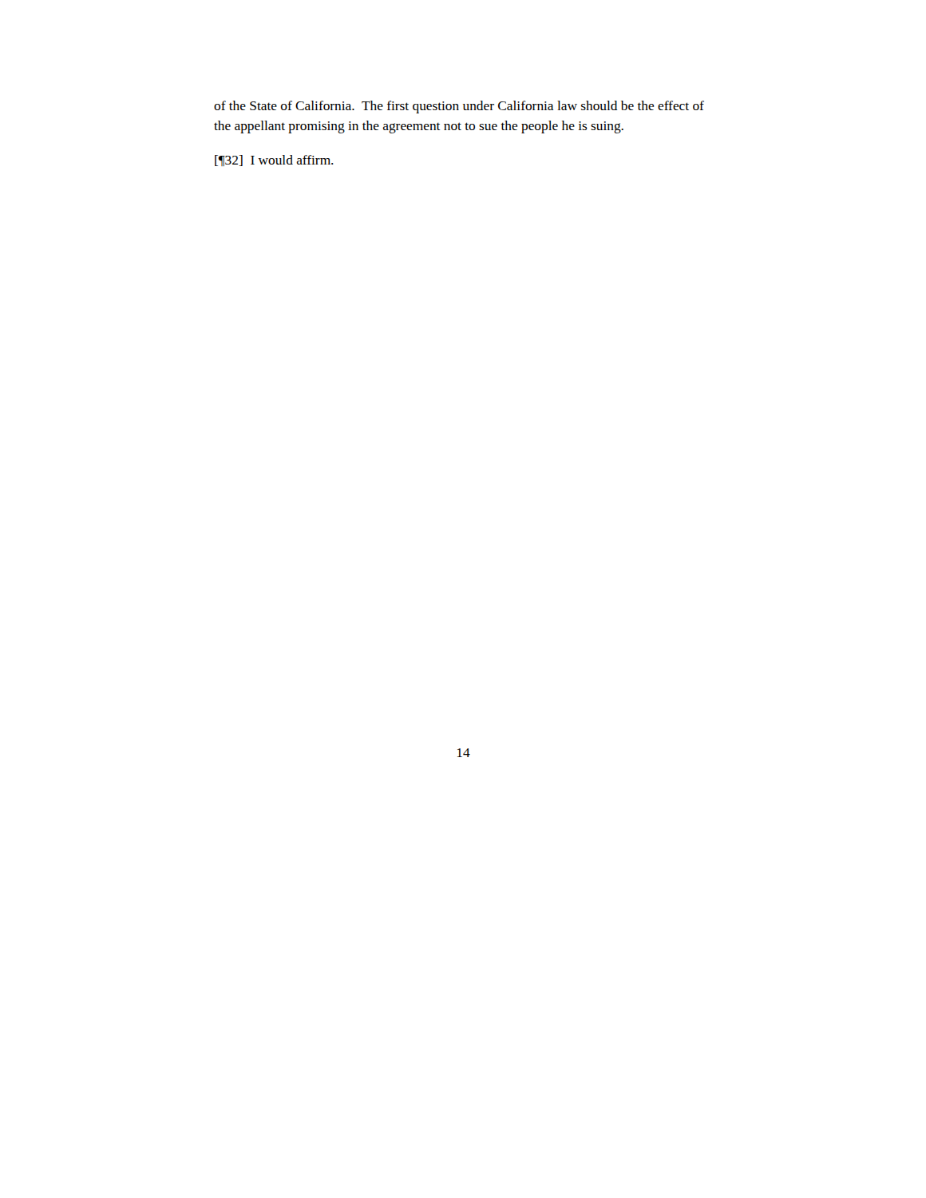of the State of California. The first question under California law should be the effect of the appellant promising in the agreement not to sue the people he is suing.
[¶32] I would affirm.
14